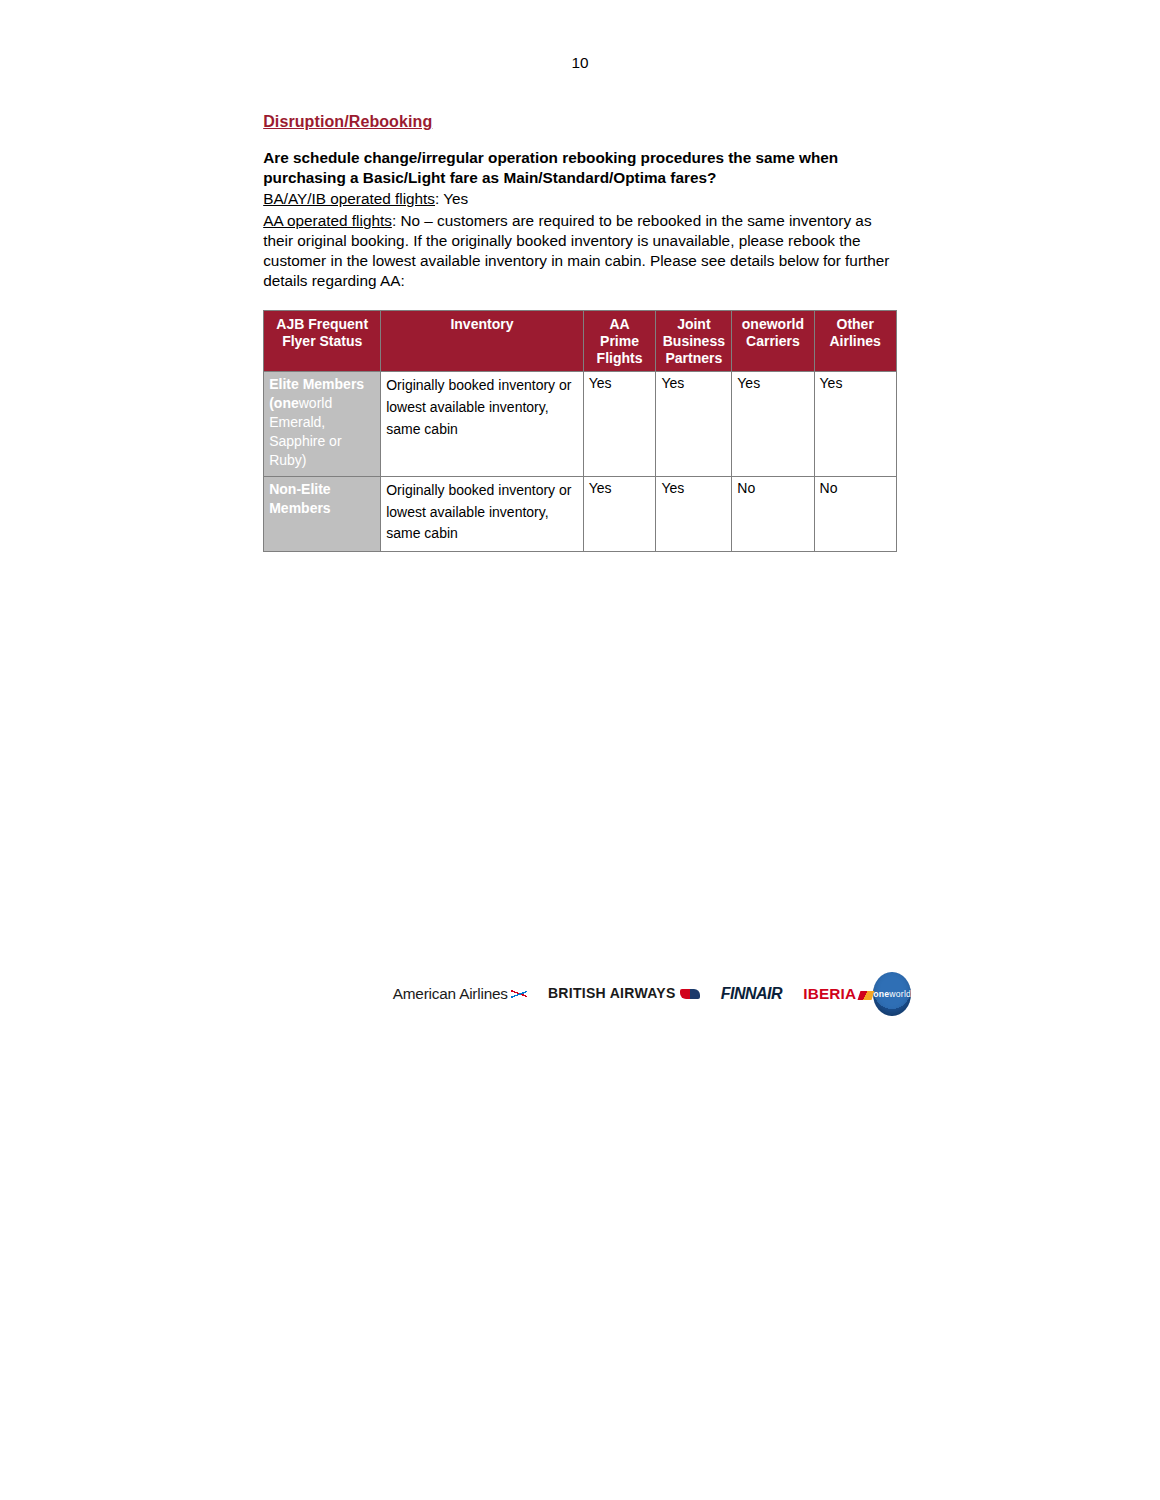10
Disruption/Rebooking
Are schedule change/irregular operation rebooking procedures the same when purchasing a Basic/Light fare as Main/Standard/Optima fares?
BA/AY/IB operated flights: Yes
AA operated flights: No – customers are required to be rebooked in the same inventory as their original booking. If the originally booked inventory is unavailable, please rebook the customer in the lowest available inventory in main cabin. Please see details below for further details regarding AA:
| AJB Frequent Flyer Status | Inventory | AA Prime Flights | Joint Business Partners | oneworld Carriers | Other Airlines |
| --- | --- | --- | --- | --- | --- |
| Elite Members ( one world Emerald, Sapphire or Ruby) | Originally booked inventory or lowest available inventory, same cabin | Yes | Yes | Yes | Yes |
| Non-Elite Members | Originally booked inventory or lowest available inventory, same cabin | Yes | Yes | No | No |
American Airlines BRITISH AIRWAYS FINNAIR IBERIA
oneworld